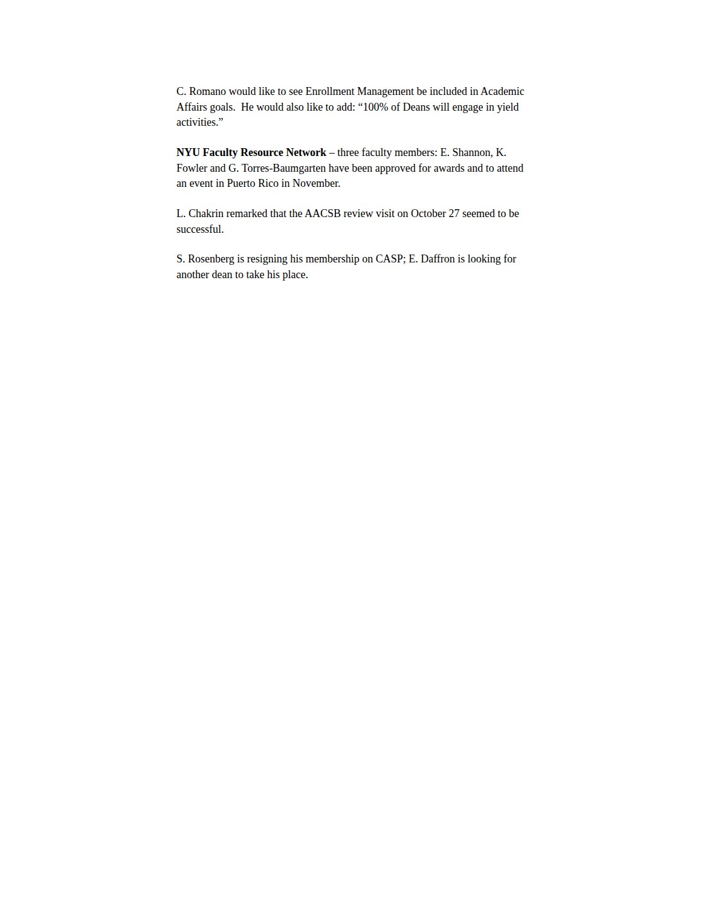C. Romano would like to see Enrollment Management be included in Academic Affairs goals. He would also like to add: “100% of Deans will engage in yield activities.”
NYU Faculty Resource Network – three faculty members: E. Shannon, K. Fowler and G. Torres-Baumgarten have been approved for awards and to attend an event in Puerto Rico in November.
L. Chakrin remarked that the AACSB review visit on October 27 seemed to be successful.
S. Rosenberg is resigning his membership on CASP; E. Daffron is looking for another dean to take his place.